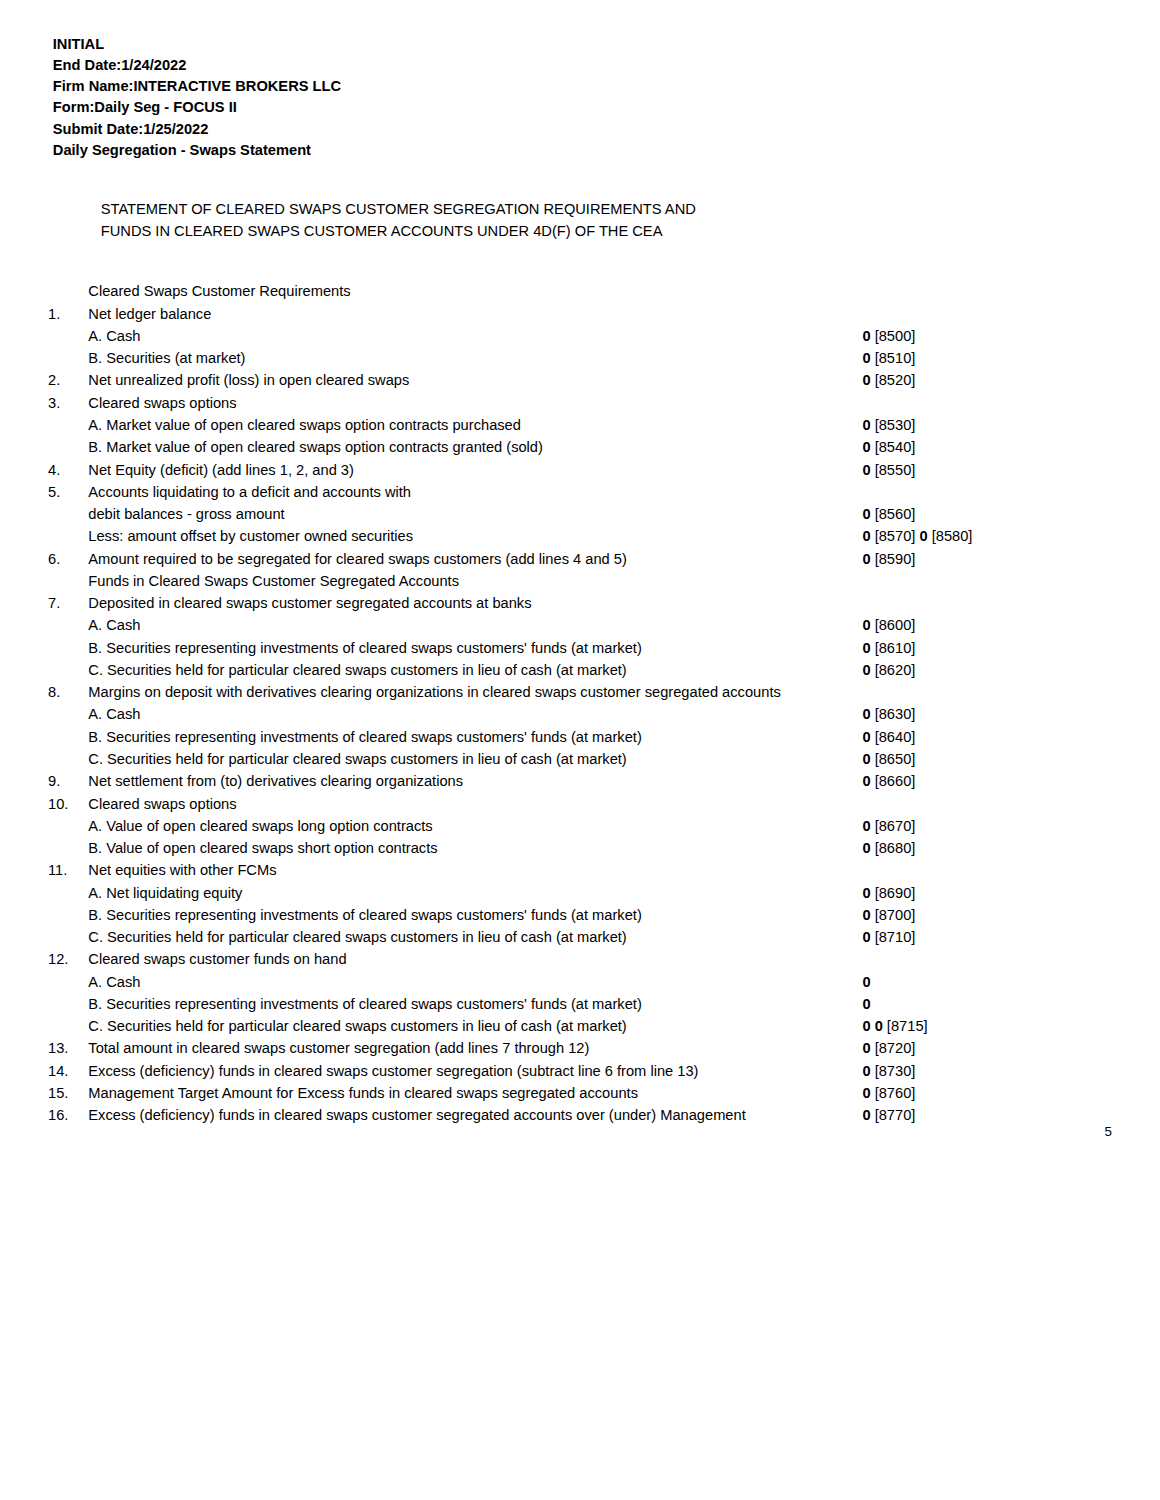INITIAL
End Date:1/24/2022
Firm Name:INTERACTIVE BROKERS LLC
Form:Daily Seg - FOCUS II
Submit Date:1/25/2022
Daily Segregation - Swaps Statement
STATEMENT OF CLEARED SWAPS CUSTOMER SEGREGATION REQUIREMENTS AND
FUNDS IN CLEARED SWAPS CUSTOMER ACCOUNTS UNDER 4D(F) OF THE CEA
| | Cleared Swaps Customer Requirements | |
| 1. | Net ledger balance | |
| | A. Cash | 0 [8500] |
| | B. Securities (at market) | 0 [8510] |
| 2. | Net unrealized profit (loss) in open cleared swaps | 0 [8520] |
| 3. | Cleared swaps options | |
| | A. Market value of open cleared swaps option contracts purchased | 0 [8530] |
| | B. Market value of open cleared swaps option contracts granted (sold) | 0 [8540] |
| 4. | Net Equity (deficit) (add lines 1, 2, and 3) | 0 [8550] |
| 5. | Accounts liquidating to a deficit and accounts with | |
| | debit balances - gross amount | 0 [8560] |
| | Less: amount offset by customer owned securities | 0 [8570] 0 [8580] |
| 6. | Amount required to be segregated for cleared swaps customers (add lines 4 and 5) | 0 [8590] |
| | Funds in Cleared Swaps Customer Segregated Accounts | |
| 7. | Deposited in cleared swaps customer segregated accounts at banks | |
| | A. Cash | 0 [8600] |
| | B. Securities representing investments of cleared swaps customers' funds (at market) | 0 [8610] |
| | C. Securities held for particular cleared swaps customers in lieu of cash (at market) | 0 [8620] |
| 8. | Margins on deposit with derivatives clearing organizations in cleared swaps customer segregated accounts | |
| | A. Cash | 0 [8630] |
| | B. Securities representing investments of cleared swaps customers' funds (at market) | 0 [8640] |
| | C. Securities held for particular cleared swaps customers in lieu of cash (at market) | 0 [8650] |
| 9. | Net settlement from (to) derivatives clearing organizations | 0 [8660] |
| 10. | Cleared swaps options | |
| | A. Value of open cleared swaps long option contracts | 0 [8670] |
| | B. Value of open cleared swaps short option contracts | 0 [8680] |
| 11. | Net equities with other FCMs | |
| | A. Net liquidating equity | 0 [8690] |
| | B. Securities representing investments of cleared swaps customers' funds (at market) | 0 [8700] |
| | C. Securities held for particular cleared swaps customers in lieu of cash (at market) | 0 [8710] |
| 12. | Cleared swaps customer funds on hand | |
| | A. Cash | 0 |
| | B. Securities representing investments of cleared swaps customers' funds (at market) | 0 |
| | C. Securities held for particular cleared swaps customers in lieu of cash (at market) | 0 0 [8715] |
| 13. | Total amount in cleared swaps customer segregation (add lines 7 through 12) | 0 [8720] |
| 14. | Excess (deficiency) funds in cleared swaps customer segregation (subtract line 6 from line 13) | 0 [8730] |
| 15. | Management Target Amount for Excess funds in cleared swaps segregated accounts | 0 [8760] |
| 16. | Excess (deficiency) funds in cleared swaps customer segregated accounts over (under) Management | 0 [8770] |
5